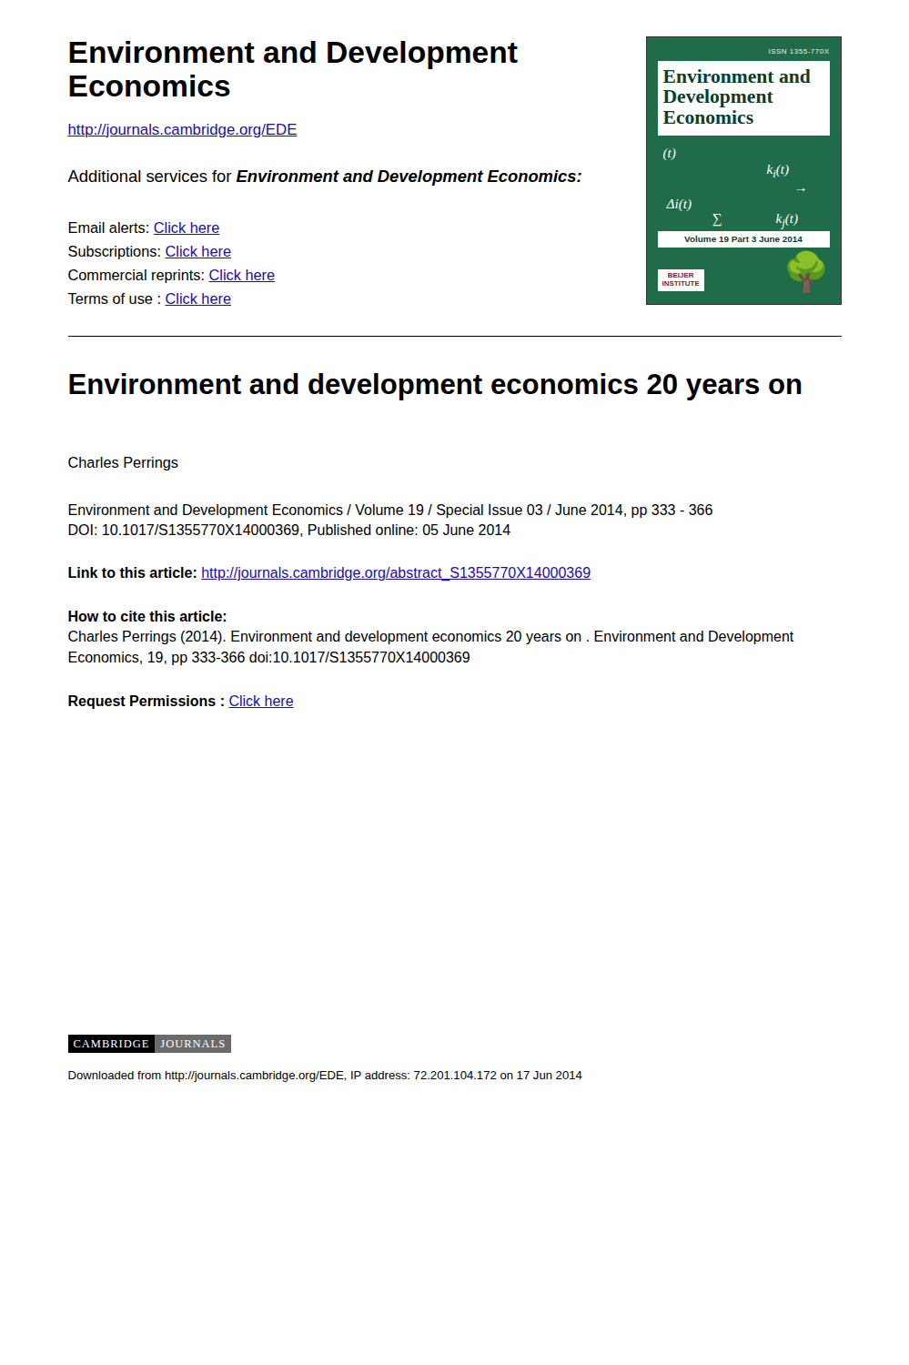Environment and Development Economics
http://journals.cambridge.org/EDE
Additional services for Environment and Development Economics:
Email alerts: Click here
Subscriptions: Click here
Commercial reprints: Click here
Terms of use : Click here
ISSN 1355-770X
Environment and Development Economics
(t) ki(t) → Δi(t) ∑ kj(t)
Volume 19 Part 3 June 2014
BEIJER
INSTITUTE 🌳
Environment and development economics 20 years on
Charles Perrings
Environment and Development Economics / Volume 19 / Special Issue 03 / June 2014, pp 333 - 366
DOI: 10.1017/S1355770X14000369, Published online: 05 June 2014
Link to this article: http://journals.cambridge.org/abstract_S1355770X14000369
How to cite this article:
Charles Perrings (2014). Environment and development economics 20 years on . Environment and Development Economics, 19, pp 333-366 doi:10.1017/S1355770X14000369
Request Permissions : Click here
CAMBRIDGE JOURNALS
Downloaded from http://journals.cambridge.org/EDE, IP address: 72.201.104.172 on 17 Jun 2014